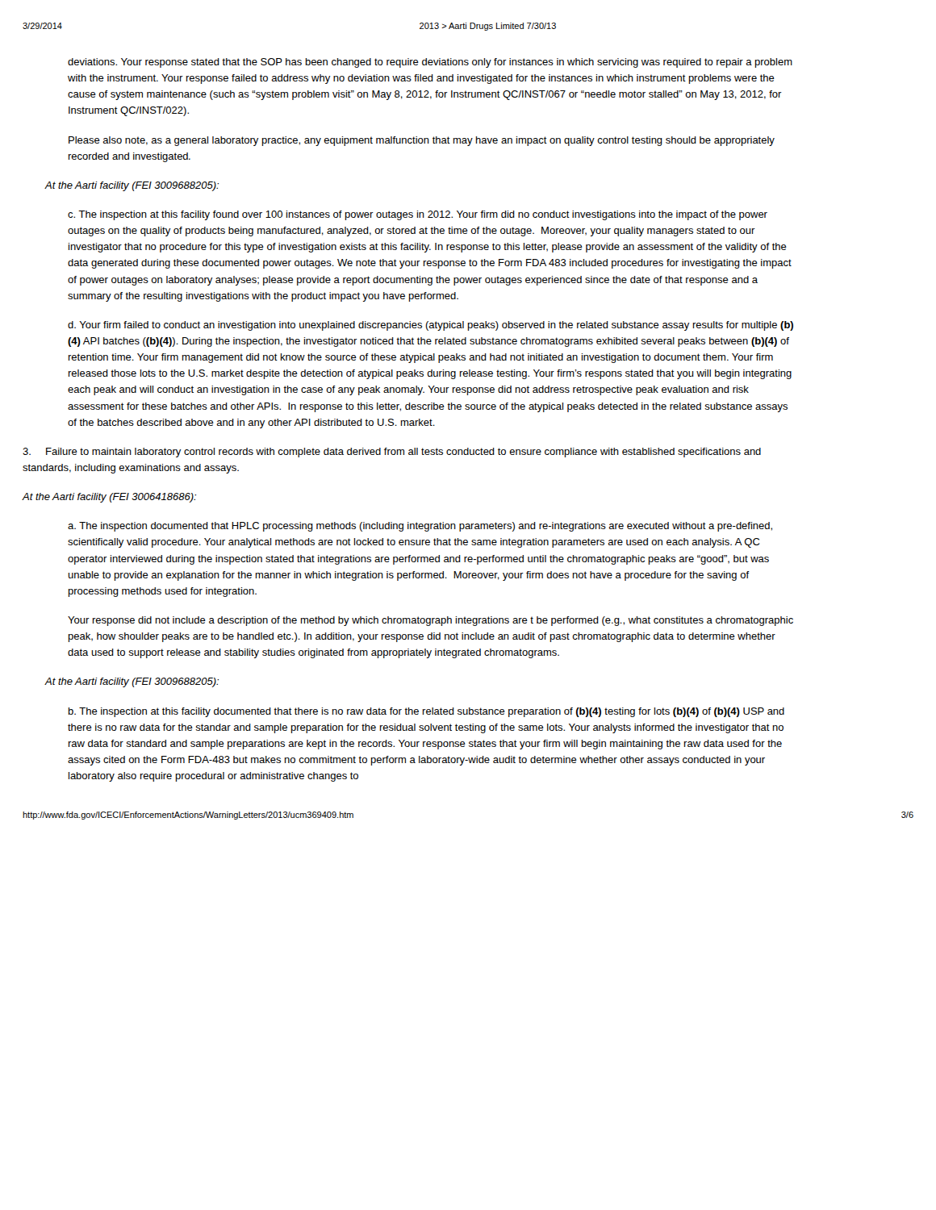3/29/2014
2013 > Aarti Drugs Limited 7/30/13
deviations. Your response stated that the SOP has been changed to require deviations only for instances in which servicing was required to repair a problem with the instrument. Your response failed to address why no deviation was filed and investigated for the instances in which instrument problems were the cause of system maintenance (such as “system problem visit” on May 8, 2012, for Instrument QC/INST/067 or “needle motor stalled” on May 13, 2012, for Instrument QC/INST/022).
Please also note, as a general laboratory practice, any equipment malfunction that may have an impact on quality control testing should be appropriately recorded and investigated.
At the Aarti facility (FEI 3009688205):
c. The inspection at this facility found over 100 instances of power outages in 2012. Your firm did no conduct investigations into the impact of the power outages on the quality of products being manufactured, analyzed, or stored at the time of the outage. Moreover, your quality managers stated to our investigator that no procedure for this type of investigation exists at this facility. In response to this letter, please provide an assessment of the validity of the data generated during these documented power outages. We note that your response to the Form FDA 483 included procedures for investigating the impact of power outages on laboratory analyses; please provide a report documenting the power outages experienced since the date of that response and a summary of the resulting investigations with the product impact you have performed.
d. Your firm failed to conduct an investigation into unexplained discrepancies (atypical peaks) observed in the related substance assay results for multiple (b)(4) API batches ((b)(4)). During the inspection, the investigator noticed that the related substance chromatograms exhibited several peaks between (b)(4) of retention time. Your firm management did not know the source of these atypical peaks and had not initiated an investigation to document them. Your firm released those lots to the U.S. market despite the detection of atypical peaks during release testing. Your firm’s respons stated that you will begin integrating each peak and will conduct an investigation in the case of any peak anomaly. Your response did not address retrospective peak evaluation and risk assessment for these batches and other APIs. In response to this letter, describe the source of the atypical peaks detected in the related substance assays of the batches described above and in any other API distributed to U.S. market.
3. Failure to maintain laboratory control records with complete data derived from all tests conducted to ensure compliance with established specifications and standards, including examinations and assays.
At the Aarti facility (FEI 3006418686):
a. The inspection documented that HPLC processing methods (including integration parameters) and re-integrations are executed without a pre-defined, scientifically valid procedure. Your analytical methods are not locked to ensure that the same integration parameters are used on each analysis. A QC operator interviewed during the inspection stated that integrations are performed and re-performed until the chromatographic peaks are “good”, but was unable to provide an explanation for the manner in which integration is performed. Moreover, your firm does not have a procedure for the saving of processing methods used for integration.
Your response did not include a description of the method by which chromatograph integrations are t be performed (e.g., what constitutes a chromatographic peak, how shoulder peaks are to be handled etc.). In addition, your response did not include an audit of past chromatographic data to determine whether data used to support release and stability studies originated from appropriately integrated chromatograms.
At the Aarti facility (FEI 3009688205):
b. The inspection at this facility documented that there is no raw data for the related substance preparation of (b)(4) testing for lots (b)(4) of (b)(4) USP and there is no raw data for the standar and sample preparation for the residual solvent testing of the same lots. Your analysts informed the investigator that no raw data for standard and sample preparations are kept in the records. Your response states that your firm will begin maintaining the raw data used for the assays cited on the Form FDA-483 but makes no commitment to perform a laboratory-wide audit to determine whether other assays conducted in your laboratory also require procedural or administrative changes to
http://www.fda.gov/ICECI/EnforcementActions/WarningLetters/2013/ucm369409.htm
3/6